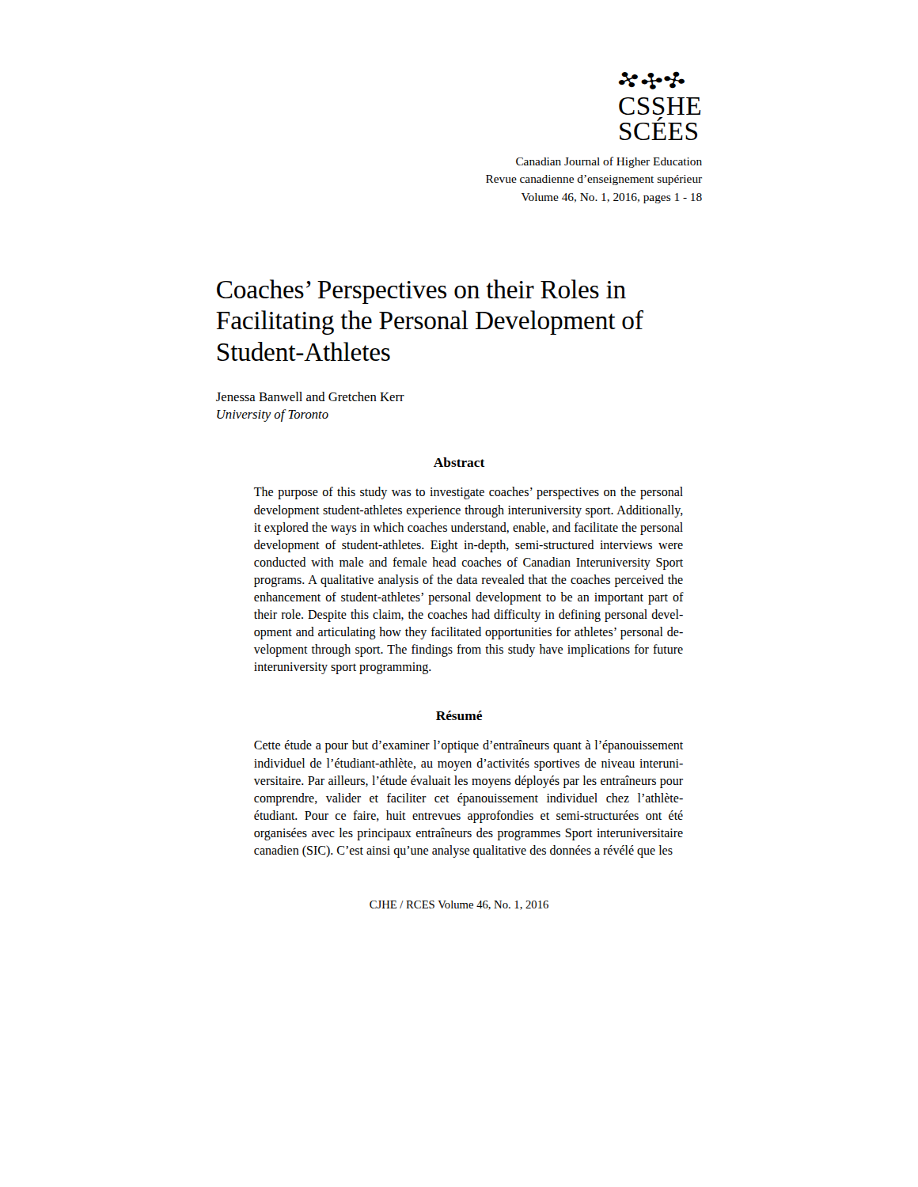✣✣✣ CSSHE
SCÉES
Canadian Journal of Higher Education
Revue canadienne d’enseignement supérieur
Volume 46, No. 1, 2016, pages 1 - 18
Coaches’ Perspectives on their Roles in Facilitating the Personal Development of Student-Athletes
Jenessa Banwell and Gretchen Kerr
University of Toronto
Abstract
The purpose of this study was to investigate coaches’ perspectives on the personal development student-athletes experience through interuniversity sport. Additionally, it explored the ways in which coaches understand, enable, and facilitate the personal development of student-athletes. Eight in-depth, semi-structured interviews were conducted with male and female head coaches of Canadian Interuniversity Sport programs. A qualitative analysis of the data revealed that the coaches perceived the enhancement of student-athletes’ personal development to be an important part of their role. Despite this claim, the coaches had difficulty in defining personal development and articulating how they facilitated opportunities for athletes’ personal development through sport. The findings from this study have implications for future interuniversity sport programming.
Résumé
Cette étude a pour but d’examiner l’optique d’entraîneurs quant à l’épanouissement individuel de l’étudiant-athlète, au moyen d’activités sportives de niveau interuniversitaire. Par ailleurs, l’étude évaluait les moyens déployés par les entraîneurs pour comprendre, valider et faciliter cet épanouissement individuel chez l’athlète-étudiant. Pour ce faire, huit entrevues approfondies et semi-structurées ont été organisées avec les principaux entraîneurs des programmes Sport interuniversitaire canadien (SIC). C’est ainsi qu’une analyse qualitative des données a révélé que les
CJHE / RCES Volume 46, No. 1, 2016